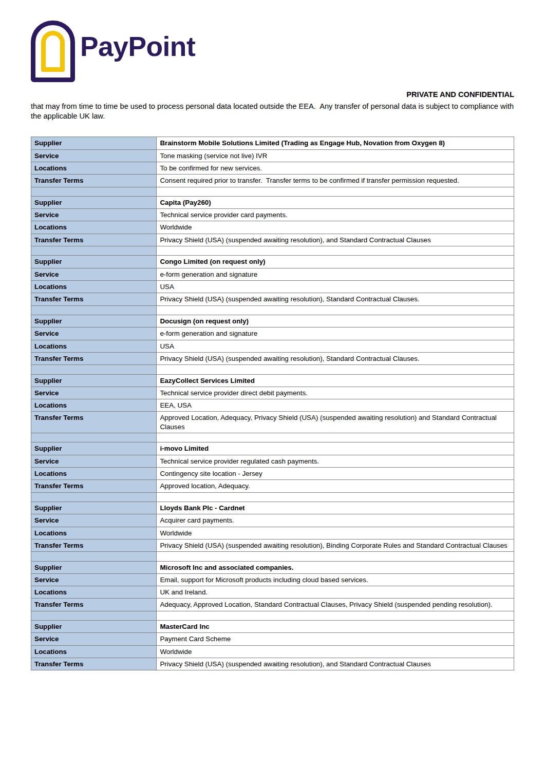PayPoint
PRIVATE AND CONFIDENTIAL
that may from time to time be used to process personal data located outside the EEA. Any transfer of personal data is subject to compliance with the applicable UK law.
| Supplier | Brainstorm Mobile Solutions Limited (Trading as Engage Hub, Novation from Oxygen 8) |
| Service | Tone masking (service not live) IVR |
| Locations | To be confirmed for new services. |
| Transfer Terms | Consent required prior to transfer. Transfer terms to be confirmed if transfer permission requested. |
| Supplier | Capita (Pay260) |
| Service | Technical service provider card payments. |
| Locations | Worldwide |
| Transfer Terms | Privacy Shield (USA) (suspended awaiting resolution), and Standard Contractual Clauses |
| Supplier | Congo Limited (on request only) |
| Service | e-form generation and signature |
| Locations | USA |
| Transfer Terms | Privacy Shield (USA) (suspended awaiting resolution), Standard Contractual Clauses. |
| Supplier | Docusign (on request only) |
| Service | e-form generation and signature |
| Locations | USA |
| Transfer Terms | Privacy Shield (USA) (suspended awaiting resolution), Standard Contractual Clauses. |
| Supplier | EazyCollect Services Limited |
| Service | Technical service provider direct debit payments. |
| Locations | EEA, USA |
| Transfer Terms | Approved Location, Adequacy, Privacy Shield (USA) (suspended awaiting resolution) and Standard Contractual Clauses |
| Supplier | i-movo Limited |
| Service | Technical service provider regulated cash payments. |
| Locations | Contingency site location - Jersey |
| Transfer Terms | Approved location, Adequacy. |
| Supplier | Lloyds Bank Plc - Cardnet |
| Service | Acquirer card payments. |
| Locations | Worldwide |
| Transfer Terms | Privacy Shield (USA) (suspended awaiting resolution), Binding Corporate Rules and Standard Contractual Clauses |
| Supplier | Microsoft Inc and associated companies. |
| Service | Email, support for Microsoft products including cloud based services. |
| Locations | UK and Ireland. |
| Transfer Terms | Adequacy, Approved Location, Standard Contractual Clauses, Privacy Shield (suspended pending resolution). |
| Supplier | MasterCard Inc |
| Service | Payment Card Scheme |
| Locations | Worldwide |
| Transfer Terms | Privacy Shield (USA) (suspended awaiting resolution), and Standard Contractual Clauses |